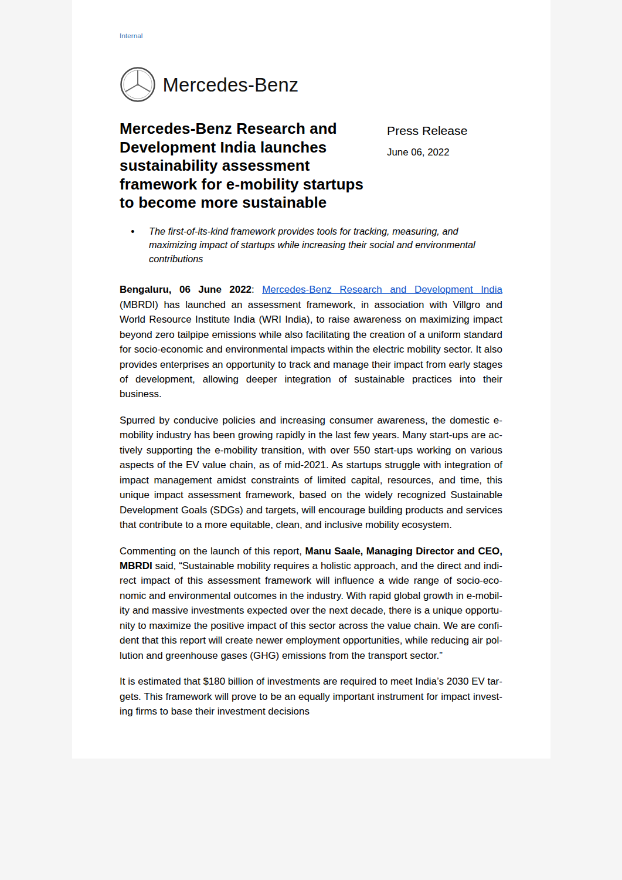Internal
Mercedes-Benz
Mercedes-Benz Research and Development India launches sustainability assessment framework for e-mobility startups to become more sustainable
Press Release
June 06, 2022
The first-of-its-kind framework provides tools for tracking, measuring, and maximizing impact of startups while increasing their social and environmental contributions
Bengaluru, 06 June 2022: Mercedes-Benz Research and Development India (MBRDI) has launched an assessment framework, in association with Villgro and World Resource Institute India (WRI India), to raise awareness on maximizing impact beyond zero tailpipe emissions while also facilitating the creation of a uniform standard for socio-economic and environmental impacts within the electric mobility sector. It also provides enterprises an opportunity to track and manage their impact from early stages of development, allowing deeper integration of sustainable practices into their business.
Spurred by conducive policies and increasing consumer awareness, the domestic e-mobility industry has been growing rapidly in the last few years. Many start-ups are actively supporting the e-mobility transition, with over 550 start-ups working on various aspects of the EV value chain, as of mid-2021. As startups struggle with integration of impact management amidst constraints of limited capital, resources, and time, this unique impact assessment framework, based on the widely recognized Sustainable Development Goals (SDGs) and targets, will encourage building products and services that contribute to a more equitable, clean, and inclusive mobility ecosystem.
Commenting on the launch of this report, Manu Saale, Managing Director and CEO, MBRDI said, “Sustainable mobility requires a holistic approach, and the direct and indirect impact of this assessment framework will influence a wide range of socio-economic and environmental outcomes in the industry. With rapid global growth in e-mobility and massive investments expected over the next decade, there is a unique opportunity to maximize the positive impact of this sector across the value chain. We are confident that this report will create newer employment opportunities, while reducing air pollution and greenhouse gases (GHG) emissions from the transport sector.”
It is estimated that $180 billion of investments are required to meet India’s 2030 EV targets. This framework will prove to be an equally important instrument for impact investing firms to base their investment decisions